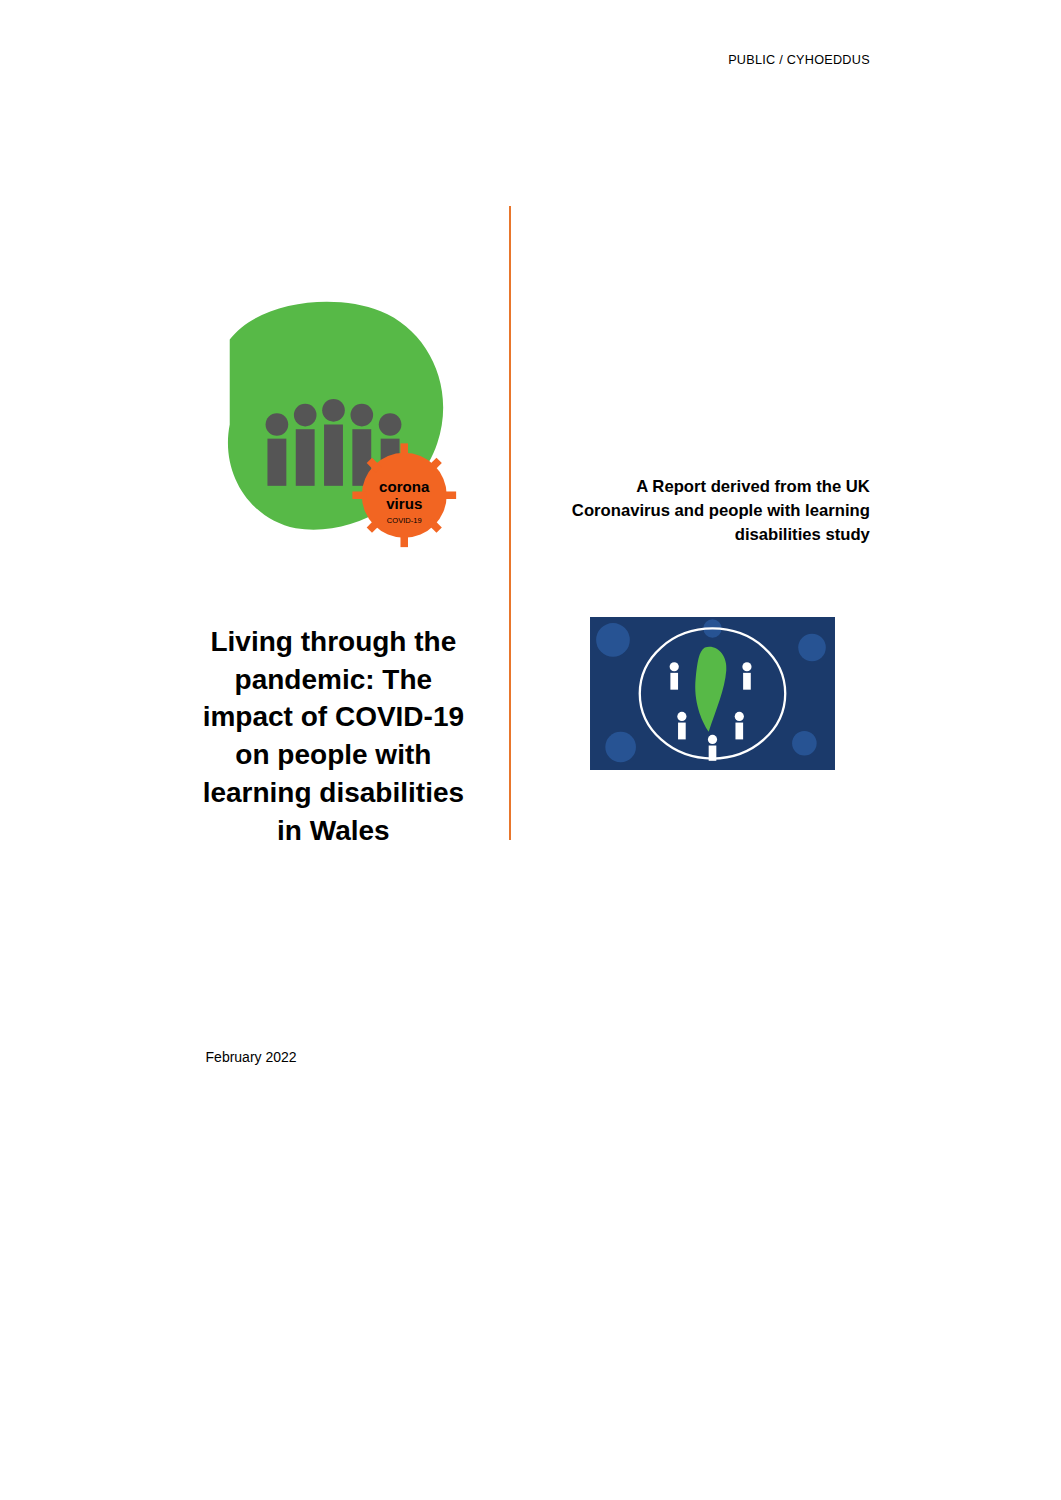PUBLIC / CYHOEDDUS
Living through the pandemic: The impact of COVID-19 on people with learning disabilities in Wales
A Report derived from the UK Coronavirus and people with learning disabilities study
February 2022